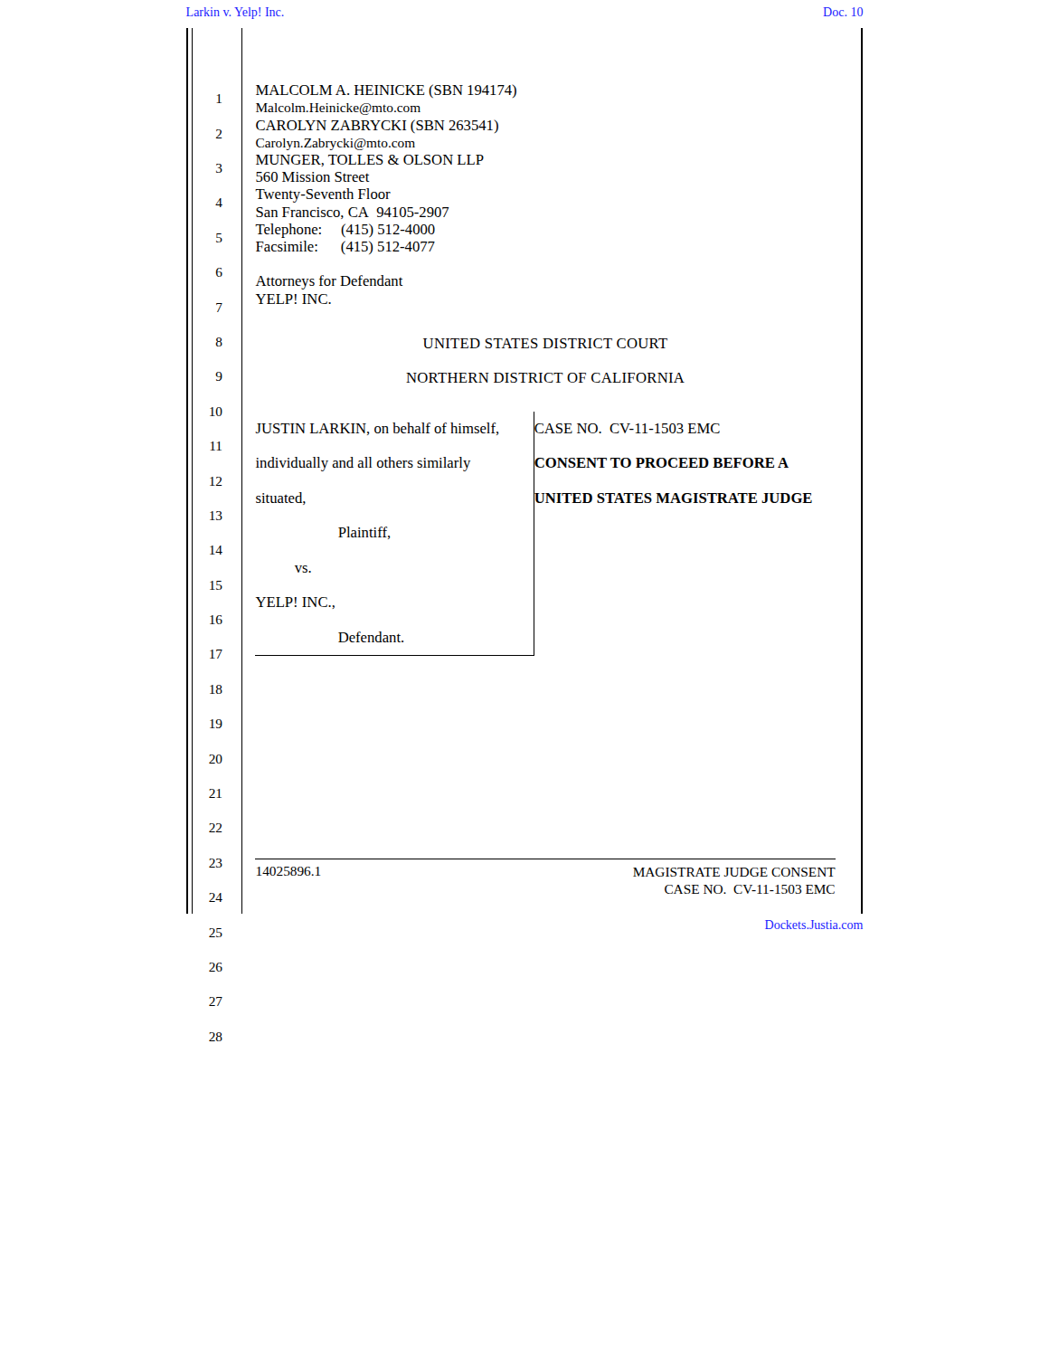Larkin v. Yelp! Inc. Doc. 10
1
2
3
4
5
6
7
8
9
10
11
12
13
14
15
16
17
18
19
20
21
22
23
24
25
26
27
28
MALCOLM A. HEINICKE (SBN 194174)
Malcolm.Heinicke@mto.com
CAROLYN ZABRYCKI (SBN 263541)
Carolyn.Zabrycki@mto.com
MUNGER, TOLLES & OLSON LLP
560 Mission Street
Twenty-Seventh Floor
San Francisco, CA 94105-2907
Telephone: (415) 512-4000
Facsimile: (415) 512-4077
Attorneys for Defendant
YELP! INC.
UNITED STATES DISTRICT COURT
NORTHERN DISTRICT OF CALIFORNIA
| JUSTIN LARKIN, on behalf of himself, individually and all others similarly situated, Plaintiff, vs. YELP! INC., Defendant. | CASE NO. CV-11-1503 EMC CONSENT TO PROCEED BEFORE A UNITED STATES MAGISTRATE JUDGE |
14025896.1 MAGISTRATE JUDGE CONSENT
CASE NO. CV-11-1503 EMC
Dockets.Justia.com